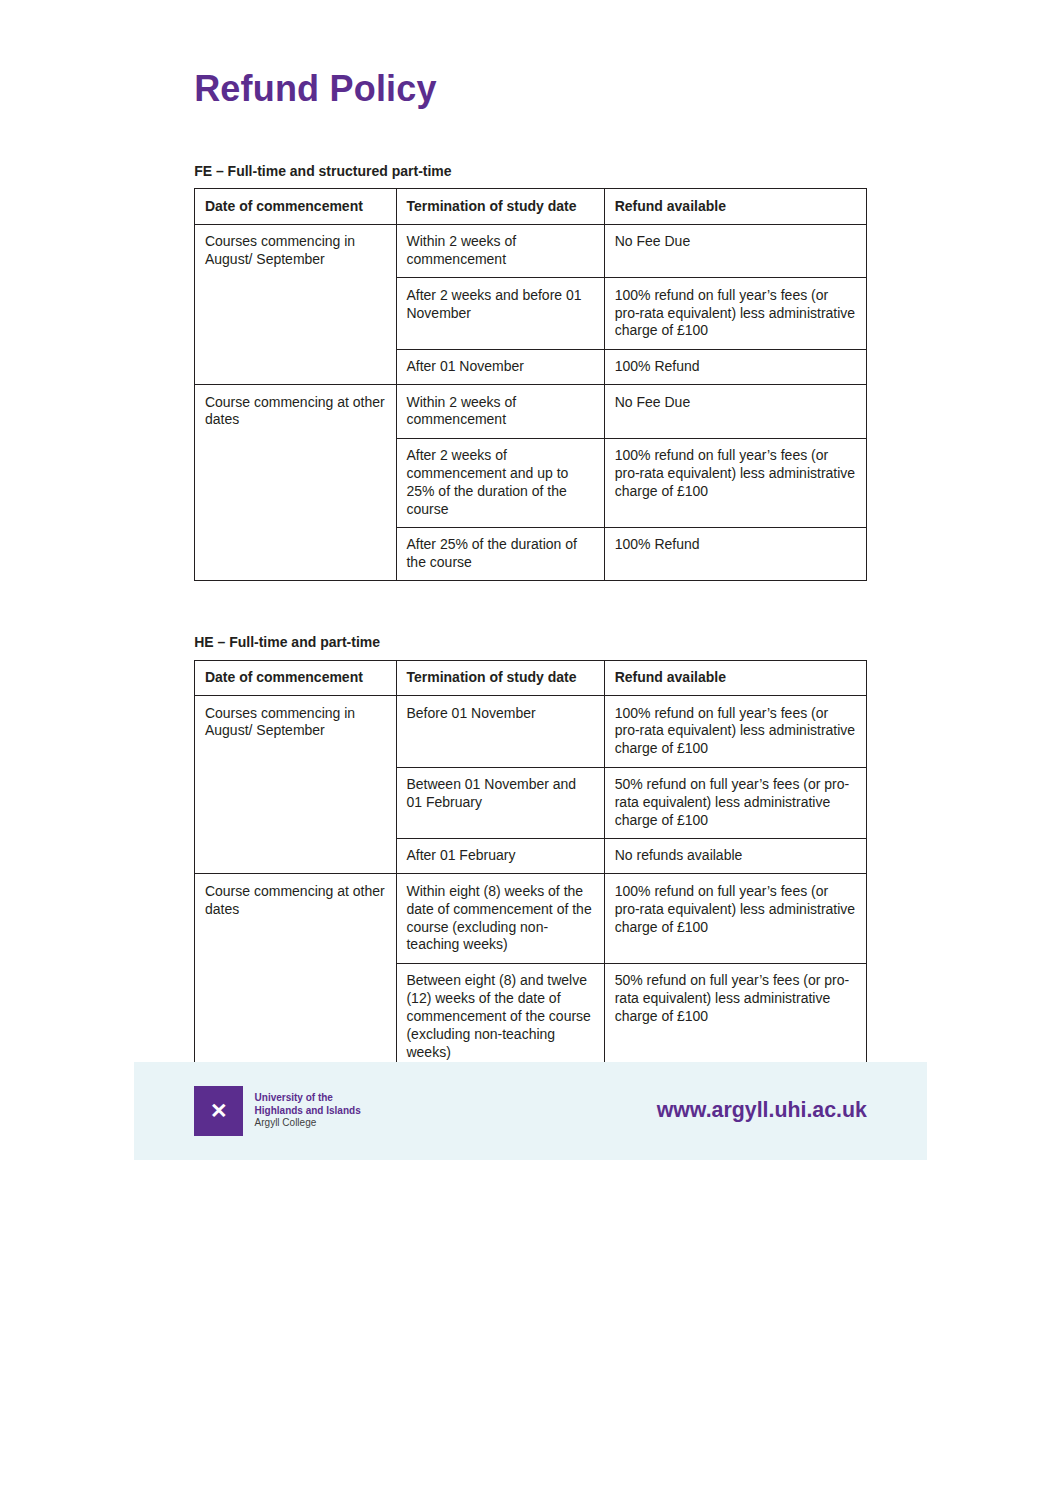Refund Policy
FE – Full-time and structured part-time
| Date of commencement | Termination of study date | Refund available |
| --- | --- | --- |
| Courses commencing in August/ September | Within 2 weeks of commencement | No Fee Due |
| After 2 weeks and before 01 November | 100% refund on full year’s fees (or pro-rata equivalent) less administrative charge of £100 |
| After 01 November | 100% Refund |
| Course commencing at other dates | Within 2 weeks of commencement | No Fee Due |
| After 2 weeks of commencement and up to 25% of the duration of the course | 100% refund on full year’s fees (or pro-rata equivalent) less administrative charge of £100 |
| After 25% of the duration of the course | 100% Refund |
HE – Full-time and part-time
| Date of commencement | Termination of study date | Refund available |
| --- | --- | --- |
| Courses commencing in August/ September | Before 01 November | 100% refund on full year’s fees (or pro-rata equivalent) less administrative charge of £100 |
| Between 01 November and 01 February | 50% refund on full year’s fees (or pro-rata equivalent) less administrative charge of £100 |
| After 01 February | No refunds available |
| Course commencing at other dates | Within eight (8) weeks of the date of commencement of the course (excluding non-teaching weeks) | 100% refund on full year’s fees (or pro-rata equivalent) less administrative charge of £100 |
| Between eight (8) and twelve (12) weeks of the date of commencement of the course (excluding non-teaching weeks) | 50% refund on full year’s fees (or pro-rata equivalent) less administrative charge of £100 |
| After twelve (12) weeks of the date of commencement of the course (excluding non-teaching weeks) | No refunds available |
✕
University of the
Highlands and Islands
Argyll College
www.argyll.uhi.ac.uk